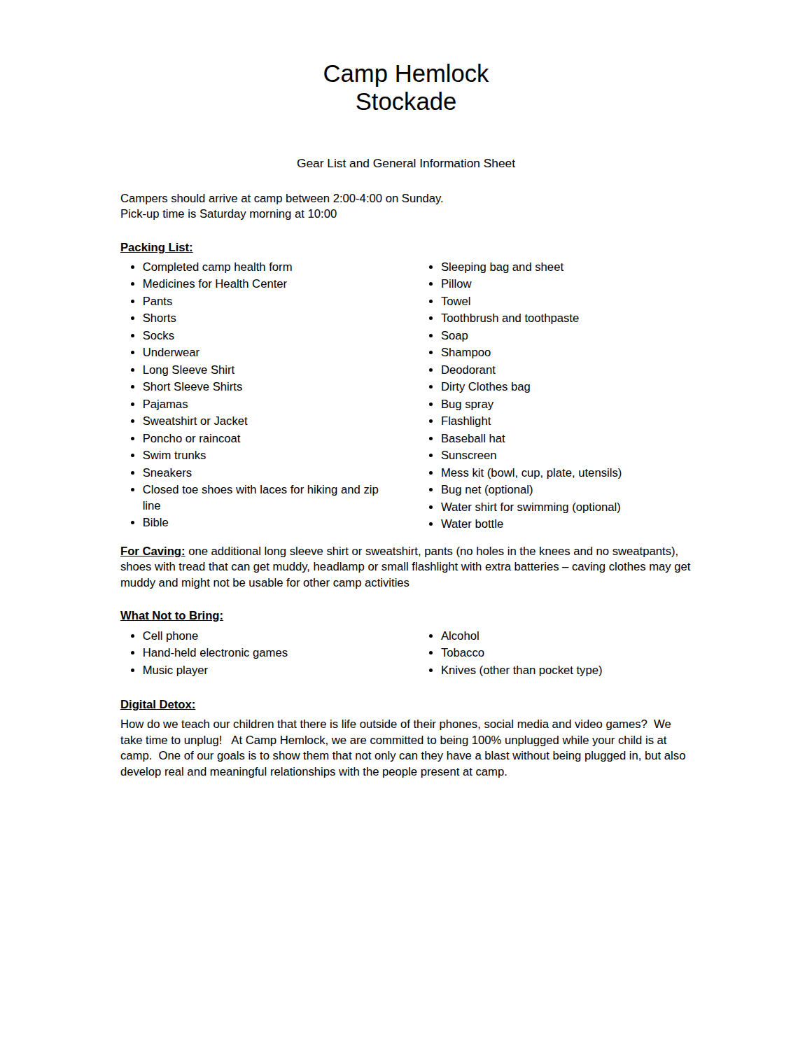Camp Hemlock
Stockade
Gear List and General Information Sheet
Campers should arrive at camp between 2:00-4:00 on Sunday.
Pick-up time is Saturday morning at 10:00
Packing List:
Completed camp health form
Medicines for Health Center
Pants
Shorts
Socks
Underwear
Long Sleeve Shirt
Short Sleeve Shirts
Pajamas
Sweatshirt or Jacket
Poncho or raincoat
Swim trunks
Sneakers
Closed toe shoes with laces for hiking and zip line
Bible
Sleeping bag and sheet
Pillow
Towel
Toothbrush and toothpaste
Soap
Shampoo
Deodorant
Dirty Clothes bag
Bug spray
Flashlight
Baseball hat
Sunscreen
Mess kit (bowl, cup, plate, utensils)
Bug net (optional)
Water shirt for swimming (optional)
Water bottle
For Caving: one additional long sleeve shirt or sweatshirt, pants (no holes in the knees and no sweatpants), shoes with tread that can get muddy, headlamp or small flashlight with extra batteries – caving clothes may get muddy and might not be usable for other camp activities
What Not to Bring:
Cell phone
Hand-held electronic games
Music player
Alcohol
Tobacco
Knives (other than pocket type)
Digital Detox:
How do we teach our children that there is life outside of their phones, social media and video games? We take time to unplug! At Camp Hemlock, we are committed to being 100% unplugged while your child is at camp. One of our goals is to show them that not only can they have a blast without being plugged in, but also develop real and meaningful relationships with the people present at camp.